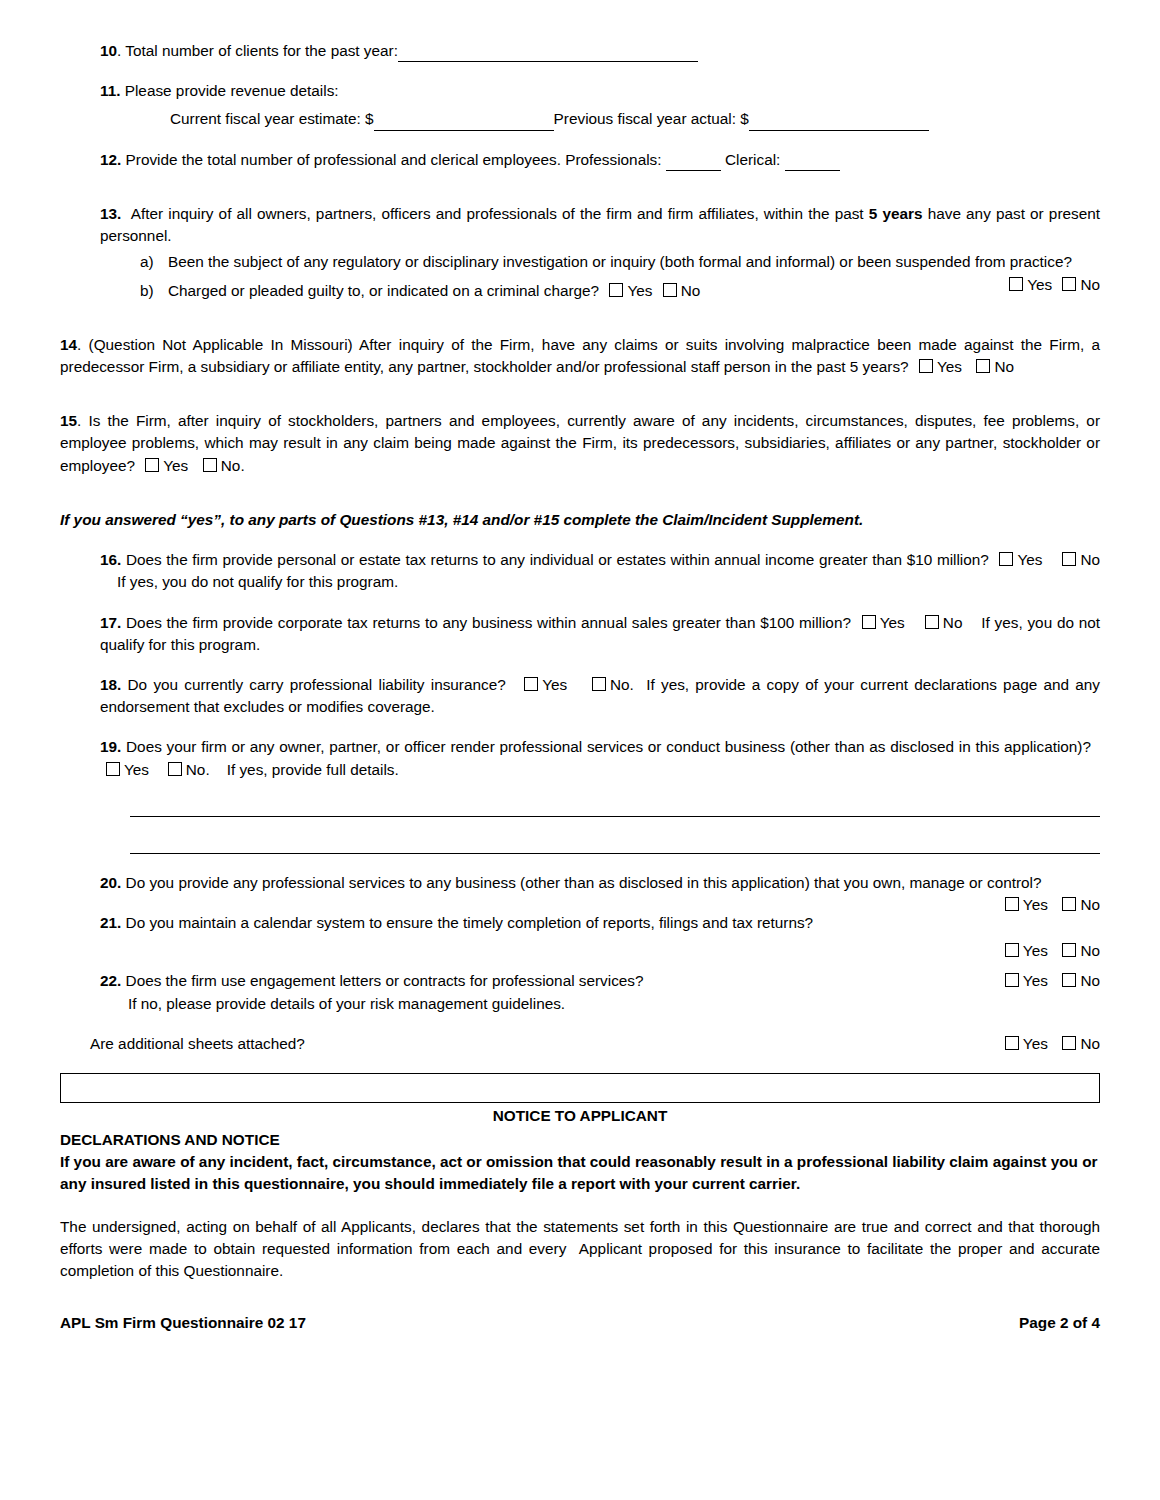10. Total number of clients for the past year:
11. Please provide revenue details:
Current fiscal year estimate: $ Previous fiscal year actual: $
12. Provide the total number of professional and clerical employees. Professionals: Clerical:
13. After inquiry of all owners, partners, officers and professionals of the firm and firm affiliates, within the past 5 years have any past or present personnel.
a) Been the subject of any regulatory or disciplinary investigation or inquiry (both formal and informal) or been suspended from practice? Yes No
b) Charged or pleaded guilty to, or indicated on a criminal charge? Yes No
14. (Question Not Applicable In Missouri) After inquiry of the Firm, have any claims or suits involving malpractice been made against the Firm, a predecessor Firm, a subsidiary or affiliate entity, any partner, stockholder and/or professional staff person in the past 5 years? Yes No
15. Is the Firm, after inquiry of stockholders, partners and employees, currently aware of any incidents, circumstances, disputes, fee problems, or employee problems, which may result in any claim being made against the Firm, its predecessors, subsidiaries, affiliates or any partner, stockholder or employee? Yes No.
If you answered “yes”, to any parts of Questions #13, #14 and/or #15 complete the Claim/Incident Supplement.
16. Does the firm provide personal or estate tax returns to any individual or estates within annual income greater than $10 million? Yes No If yes, you do not qualify for this program.
17. Does the firm provide corporate tax returns to any business within annual sales greater than $100 million? Yes No If yes, you do not qualify for this program.
18. Do you currently carry professional liability insurance? Yes No. If yes, provide a copy of your current declarations page and any endorsement that excludes or modifies coverage.
19. Does your firm or any owner, partner, or officer render professional services or conduct business (other than as disclosed in this application)? Yes No. If yes, provide full details.
20. Do you provide any professional services to any business (other than as disclosed in this application) that you own, manage or control? Yes No
21. Do you maintain a calendar system to ensure the timely completion of reports, filings and tax returns?
Yes No
22. Does the firm use engagement letters or contracts for professional services? Yes No
If no, please provide details of your risk management guidelines.
Are additional sheets attached? Yes No
NOTICE TO APPLICANT
DECLARATIONS AND NOTICE
If you are aware of any incident, fact, circumstance, act or omission that could reasonably result in a professional liability claim against you or any insured listed in this questionnaire, you should immediately file a report with your current carrier.
The undersigned, acting on behalf of all Applicants, declares that the statements set forth in this Questionnaire are true and correct and that thorough efforts were made to obtain requested information from each and every Applicant proposed for this insurance to facilitate the proper and accurate completion of this Questionnaire.
APL Sm Firm Questionnaire 02 17 Page 2 of 4